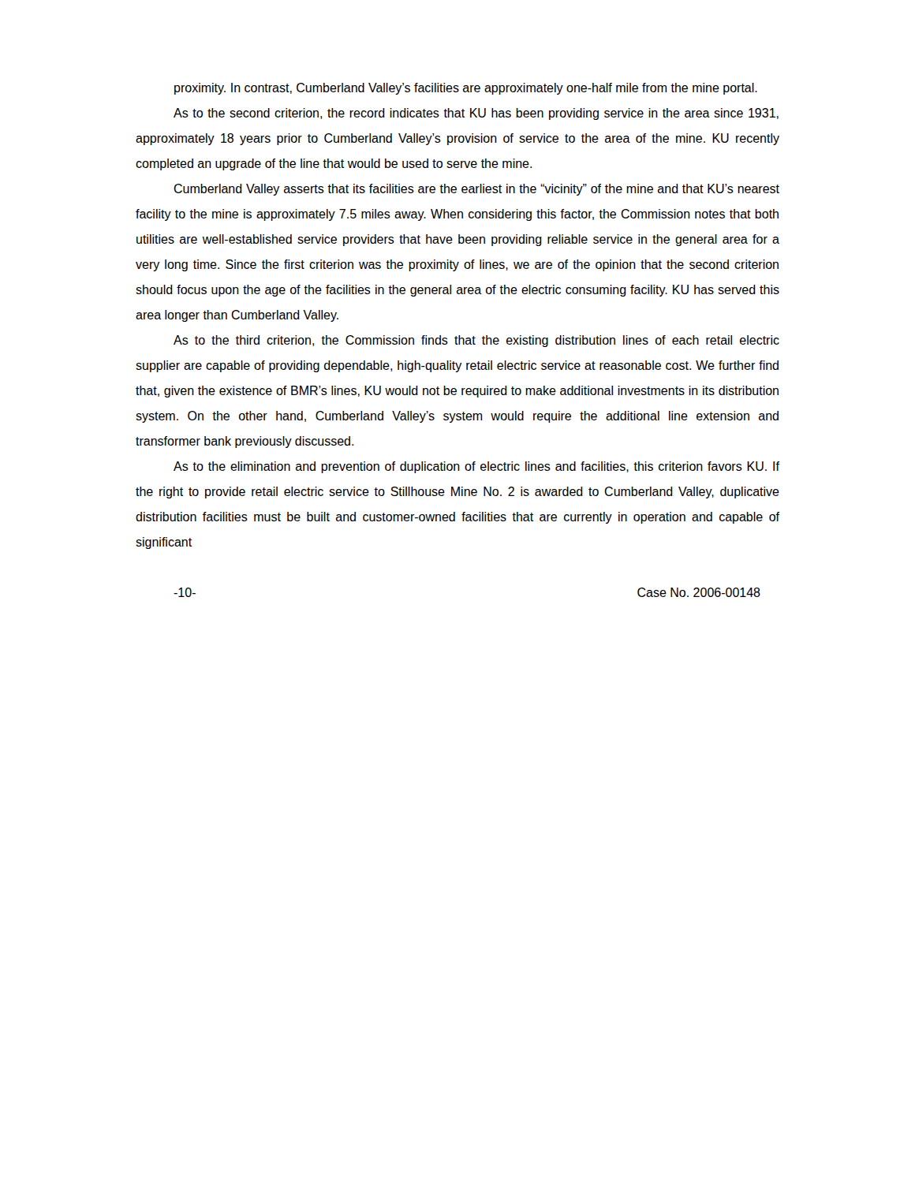proximity. In contrast, Cumberland Valley’s facilities are approximately one-half mile from the mine portal.
As to the second criterion, the record indicates that KU has been providing service in the area since 1931, approximately 18 years prior to Cumberland Valley’s provision of service to the area of the mine. KU recently completed an upgrade of the line that would be used to serve the mine.
Cumberland Valley asserts that its facilities are the earliest in the “vicinity” of the mine and that KU’s nearest facility to the mine is approximately 7.5 miles away. When considering this factor, the Commission notes that both utilities are well-established service providers that have been providing reliable service in the general area for a very long time. Since the first criterion was the proximity of lines, we are of the opinion that the second criterion should focus upon the age of the facilities in the general area of the electric consuming facility. KU has served this area longer than Cumberland Valley.
As to the third criterion, the Commission finds that the existing distribution lines of each retail electric supplier are capable of providing dependable, high-quality retail electric service at reasonable cost. We further find that, given the existence of BMR’s lines, KU would not be required to make additional investments in its distribution system. On the other hand, Cumberland Valley’s system would require the additional line extension and transformer bank previously discussed.
As to the elimination and prevention of duplication of electric lines and facilities, this criterion favors KU. If the right to provide retail electric service to Stillhouse Mine No. 2 is awarded to Cumberland Valley, duplicative distribution facilities must be built and customer-owned facilities that are currently in operation and capable of significant
-10- Case No. 2006-00148